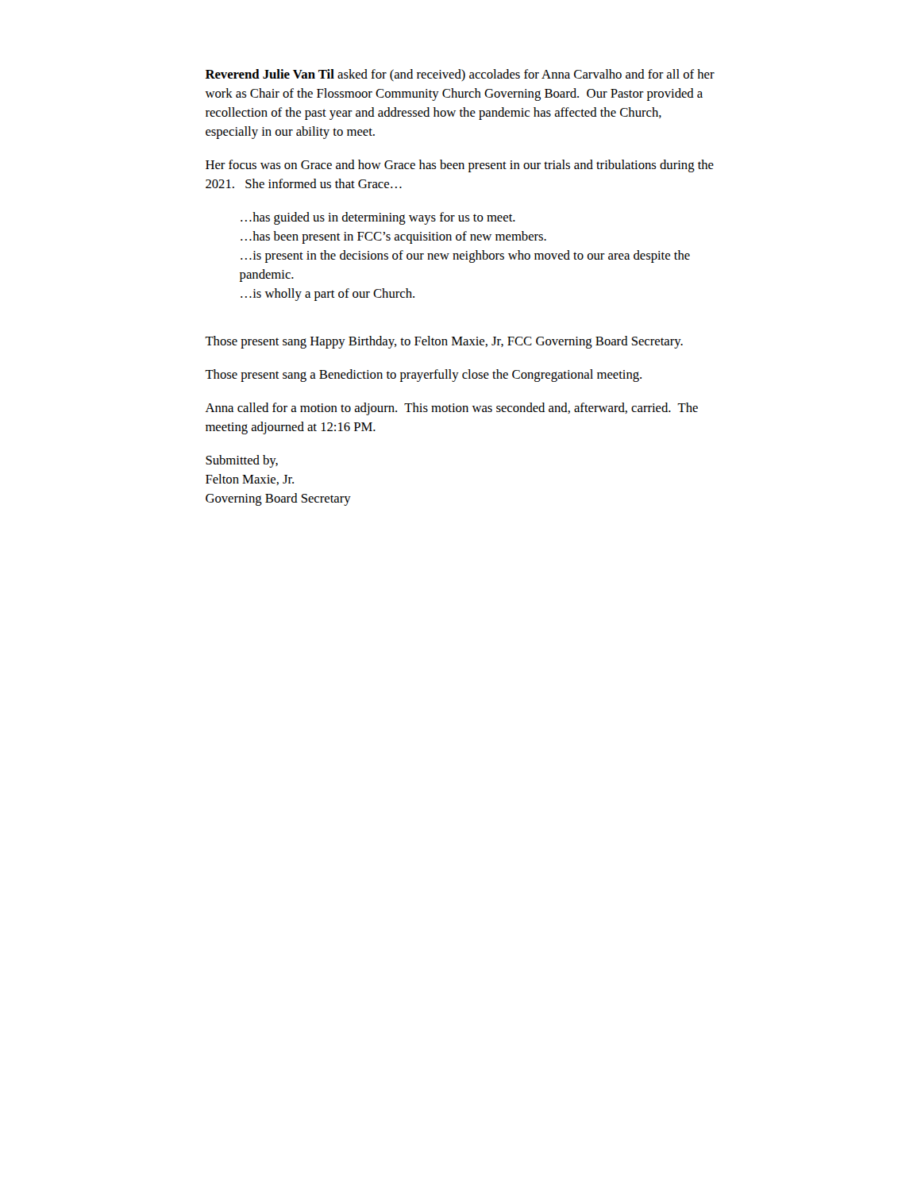Reverend Julie Van Til asked for (and received) accolades for Anna Carvalho and for all of her work as Chair of the Flossmoor Community Church Governing Board. Our Pastor provided a recollection of the past year and addressed how the pandemic has affected the Church, especially in our ability to meet.
Her focus was on Grace and how Grace has been present in our trials and tribulations during the 2021. She informed us that Grace…
…has guided us in determining ways for us to meet.
…has been present in FCC’s acquisition of new members.
…is present in the decisions of our new neighbors who moved to our area despite the pandemic.
…is wholly a part of our Church.
Those present sang Happy Birthday, to Felton Maxie, Jr, FCC Governing Board Secretary.
Those present sang a Benediction to prayerfully close the Congregational meeting.
Anna called for a motion to adjourn. This motion was seconded and, afterward, carried. The meeting adjourned at 12:16 PM.
Submitted by,
Felton Maxie, Jr.
Governing Board Secretary